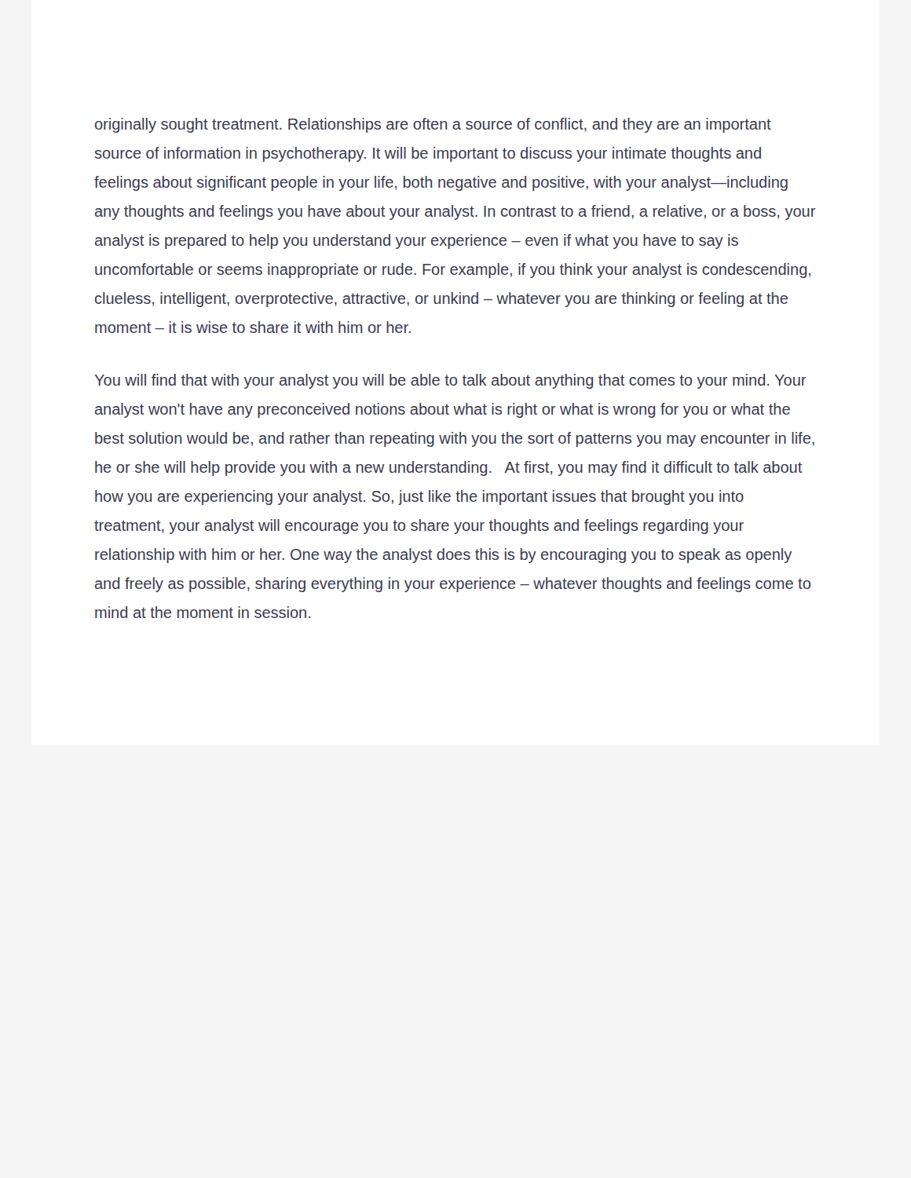originally sought treatment. Relationships are often a source of conflict, and they are an important source of information in psychotherapy. It will be important to discuss your intimate thoughts and feelings about significant people in your life, both negative and positive, with your analyst—including any thoughts and feelings you have about your analyst. In contrast to a friend, a relative, or a boss, your analyst is prepared to help you understand your experience – even if what you have to say is uncomfortable or seems inappropriate or rude. For example, if you think your analyst is condescending, clueless, intelligent, overprotective, attractive, or unkind – whatever you are thinking or feeling at the moment – it is wise to share it with him or her.
You will find that with your analyst you will be able to talk about anything that comes to your mind. Your analyst won't have any preconceived notions about what is right or what is wrong for you or what the best solution would be, and rather than repeating with you the sort of patterns you may encounter in life, he or she will help provide you with a new understanding. At first, you may find it difficult to talk about how you are experiencing your analyst. So, just like the important issues that brought you into treatment, your analyst will encourage you to share your thoughts and feelings regarding your relationship with him or her. One way the analyst does this is by encouraging you to speak as openly and freely as possible, sharing everything in your experience – whatever thoughts and feelings come to mind at the moment in session.